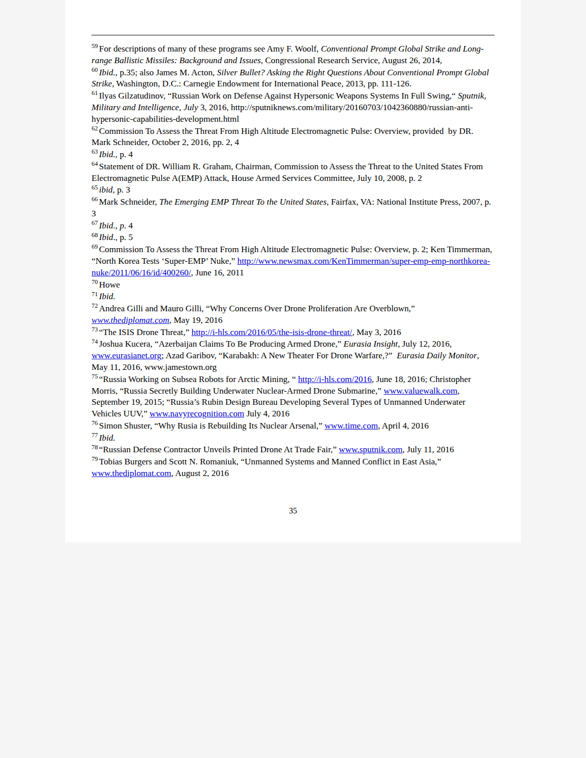59For descriptions of many of these programs see Amy F. Woolf, Conventional Prompt Global Strike and Long-range Ballistic Missiles: Background and Issues, Congressional Research Service, August 26, 2014,
60Ibid., p.35; also James M. Acton, Silver Bullet? Asking the Right Questions About Conventional Prompt Global Strike, Washington, D.C.: Carnegie Endowment for International Peace, 2013, pp. 111-126.
61Ilyas Gilzatudinov, “Russian Work on Defense Against Hypersonic Weapons Systems In Full Swing,“ Sputnik, Military and Intelligence, July 3, 2016, http://sputniknews.com/military/20160703/1042360880/russian-anti-hypersonic-capabilities-development.html
62Commission To Assess the Threat From High Altitude Electromagnetic Pulse: Overview, provided by DR. Mark Schneider, October 2, 2016, pp. 2, 4
63Ibid., p. 4
64Statement of DR. William R. Graham, Chairman, Commission to Assess the Threat to the United States From Electromagnetic Pulse A(EMP) Attack, House Armed Services Committee, July 10, 2008, p. 2
65ibid, p. 3
66Mark Schneider, The Emerging EMP Threat To the United States, Fairfax, VA: National Institute Press, 2007, p. 3
67Ibid., p. 4
68Ibid., p. 5
69Commission To Assess the Threat From High Altitude Electromagnetic Pulse: Overview, p. 2; Ken Timmerman, “North Korea Tests ‘Super-EMP’ Nuke,” http://www.newsmax.com/KenTimmerman/super-emp-emp-northkorea-nuke/2011/06/16/id/400260/, June 16, 2011
70Howe
71Ibid.
72Andrea Gilli and Mauro Gilli, “Why Concerns Over Drone Proliferation Are Overblown,” www.thediplomat.com, May 19, 2016
73“The ISIS Drone Threat,” http://i-hls.com/2016/05/the-isis-drone-threat/, May 3, 2016
74Joshua Kucera, “Azerbaijan Claims To Be Producing Armed Drone,” Eurasia Insight, July 12, 2016, www.eurasianet.org; Azad Garibov, “Karabakh: A New Theater For Drone Warfare,?” Eurasia Daily Monitor, May 11, 2016, www.jamestown.org
75“Russia Working on Subsea Robots for Arctic Mining, “ http://i-hls.com/2016, June 18, 2016; Christopher Morris, “Russia Secretly Building Underwater Nuclear-Armed Drone Submarine,” www.valuewalk.com, September 19, 2015; “Russia’s Rubin Design Bureau Developing Several Types of Unmanned Underwater Vehicles UUV,” www.navyrecognition.com July 4, 2016
76Simon Shuster, “Why Rusia is Rebuilding Its Nuclear Arsenal,” www.time.com, April 4, 2016
77Ibid.
78“Russian Defense Contractor Unveils Printed Drone At Trade Fair,” www.sputnik.com, July 11, 2016
79Tobias Burgers and Scott N. Romaniuk, “Unmanned Systems and Manned Conflict in East Asia,” www.thediplomat.com, August 2, 2016
35